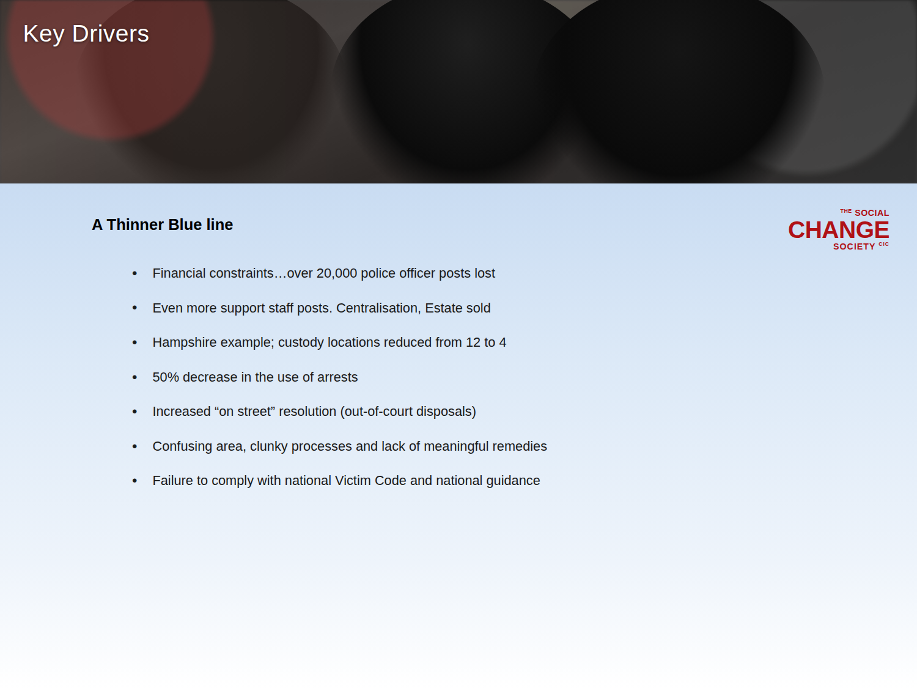Key Drivers
THE SOCIAL
CHANGE
SOCIETY CIC
A Thinner Blue line
Financial constraints…over 20,000 police officer posts lost
Even more support staff posts. Centralisation, Estate sold
Hampshire example; custody locations reduced from 12 to 4
50% decrease in the use of arrests
Increased “on street” resolution (out-of-court disposals)
Confusing area, clunky processes and lack of meaningful remedies
Failure to comply with national Victim Code and national guidance